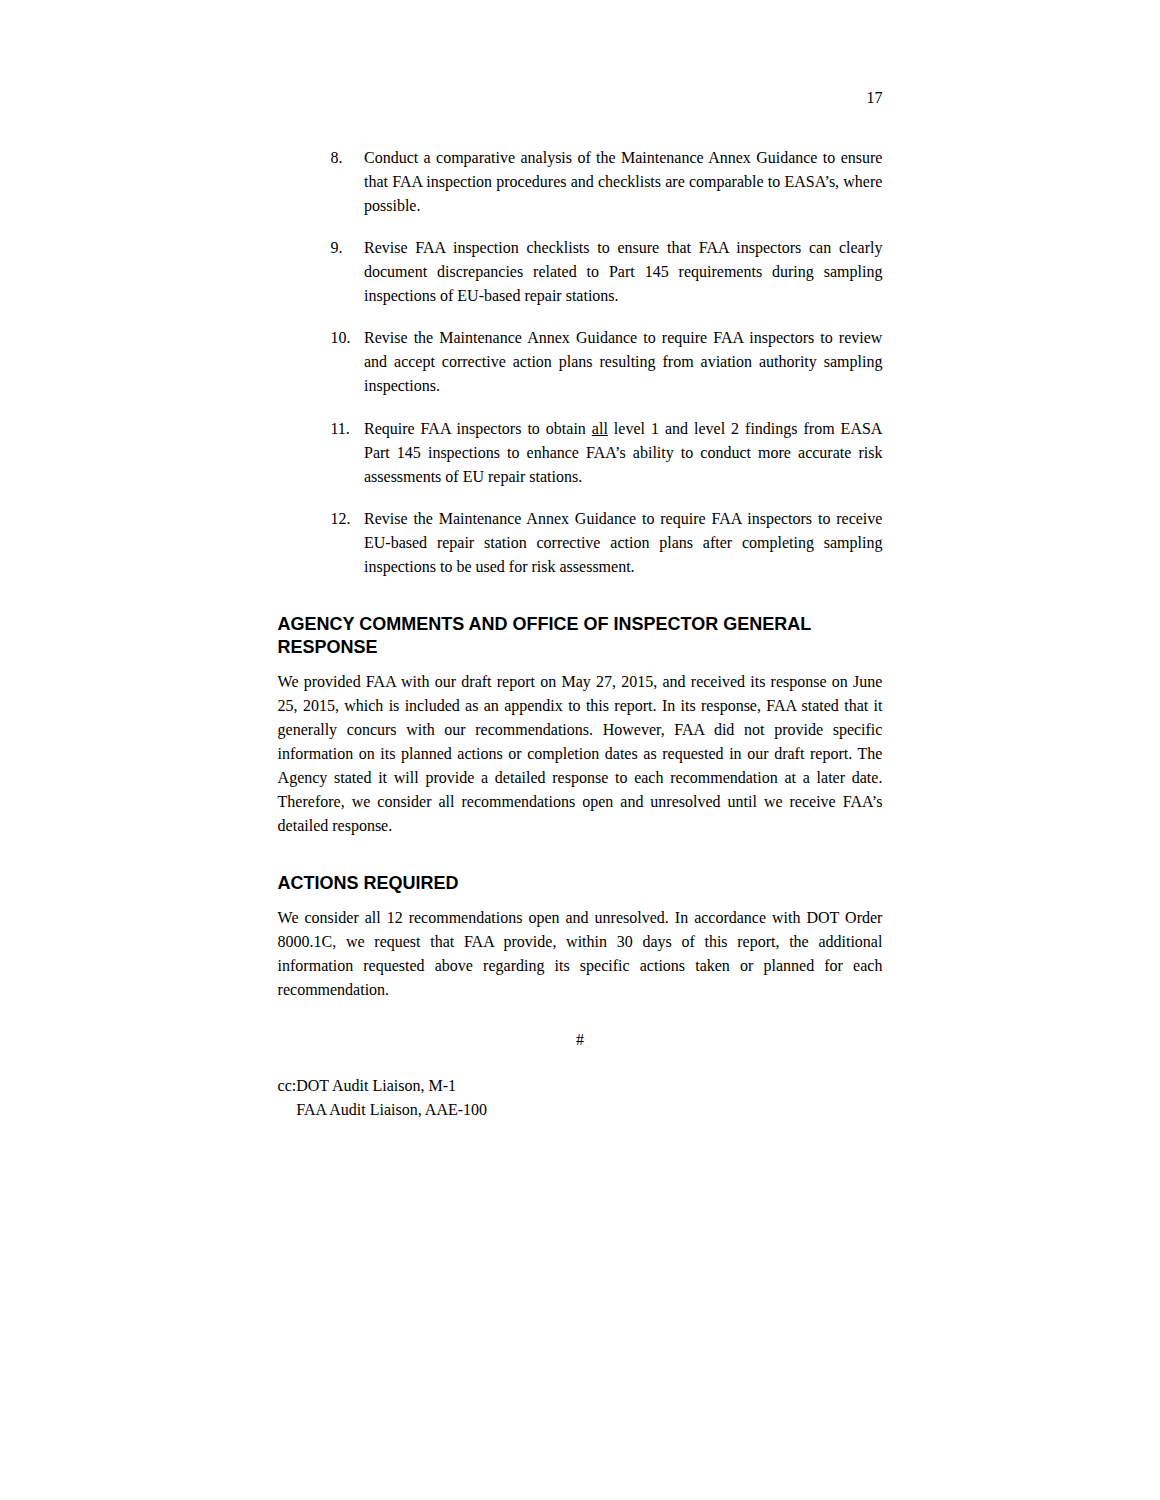17
8. Conduct a comparative analysis of the Maintenance Annex Guidance to ensure that FAA inspection procedures and checklists are comparable to EASA’s, where possible.
9. Revise FAA inspection checklists to ensure that FAA inspectors can clearly document discrepancies related to Part 145 requirements during sampling inspections of EU-based repair stations.
10. Revise the Maintenance Annex Guidance to require FAA inspectors to review and accept corrective action plans resulting from aviation authority sampling inspections.
11. Require FAA inspectors to obtain all level 1 and level 2 findings from EASA Part 145 inspections to enhance FAA’s ability to conduct more accurate risk assessments of EU repair stations.
12. Revise the Maintenance Annex Guidance to require FAA inspectors to receive EU-based repair station corrective action plans after completing sampling inspections to be used for risk assessment.
AGENCY COMMENTS AND OFFICE OF INSPECTOR GENERAL RESPONSE
We provided FAA with our draft report on May 27, 2015, and received its response on June 25, 2015, which is included as an appendix to this report. In its response, FAA stated that it generally concurs with our recommendations. However, FAA did not provide specific information on its planned actions or completion dates as requested in our draft report. The Agency stated it will provide a detailed response to each recommendation at a later date. Therefore, we consider all recommendations open and unresolved until we receive FAA’s detailed response.
ACTIONS REQUIRED
We consider all 12 recommendations open and unresolved. In accordance with DOT Order 8000.1C, we request that FAA provide, within 30 days of this report, the additional information requested above regarding its specific actions taken or planned for each recommendation.
#
| cc: | DOT Audit Liaison, M-1 FAA Audit Liaison, AAE-100 |